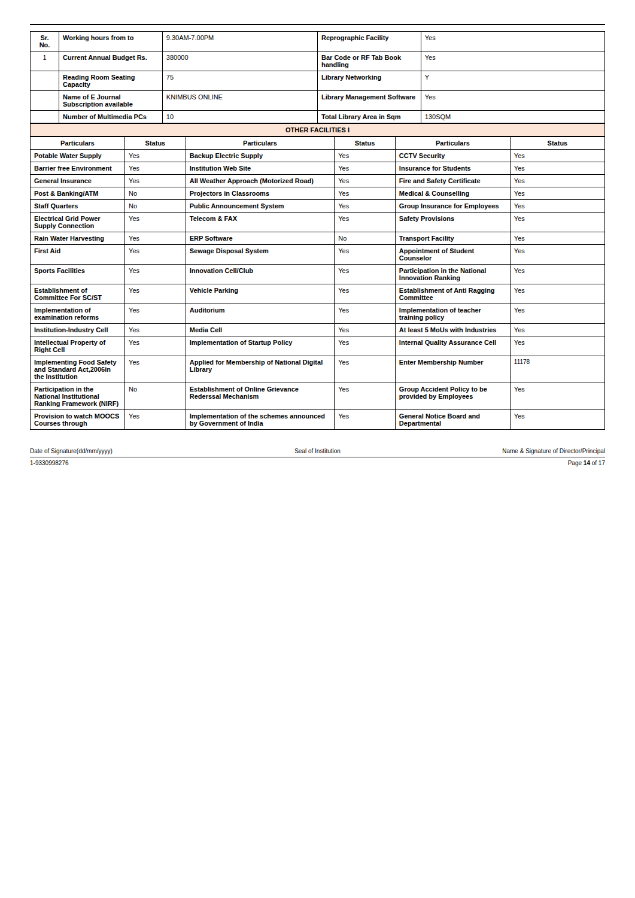| Sr. No. | Working hours from to | 9.30AM-7.00PM | Reprographic Facility | Yes |
| 1 | Current Annual Budget Rs. | 380000 | Bar Code or RF Tab Book handling | Yes |
| | Reading Room Seating Capacity | 75 | Library Networking | Y |
| | Name of E Journal Subscription available | KNIMBUS ONLINE | Library Management Software | Yes |
| | Number of Multimedia PCs | 10 | Total Library Area in Sqm | 130SQM |
OTHER FACILITIES I
| Particulars | Status | Particulars | Status | Particulars | Status |
| Potable Water Supply | Yes | Backup Electric Supply | Yes | CCTV Security | Yes |
| Barrier free Environment | Yes | Institution Web Site | Yes | Insurance for Students | Yes |
| General Insurance | Yes | All Weather Approach (Motorized Road) | Yes | Fire and Safety Certificate | Yes |
| Post & Banking/ATM | No | Projectors in Classrooms | Yes | Medical & Counselling | Yes |
| Staff Quarters | No | Public Announcement System | Yes | Group Insurance for Employees | Yes |
| Electrical Grid Power Supply Connection | Yes | Telecom & FAX | Yes | Safety Provisions | Yes |
| Rain Water Harvesting | Yes | ERP Software | No | Transport Facility | Yes |
| First Aid | Yes | Sewage Disposal System | Yes | Appointment of Student Counselor | Yes |
| Sports Facilities | Yes | Innovation Cell/Club | Yes | Participation in the National Innovation Ranking | Yes |
| Establishment of Committee For SC/ST | Yes | Vehicle Parking | Yes | Establishment of Anti Ragging Committee | Yes |
| Implementation of examination reforms | Yes | Auditorium | Yes | Implementation of teacher training policy | Yes |
| Institution-Industry Cell | Yes | Media Cell | Yes | At least 5 MoUs with Industries | Yes |
| Intellectual Property of Right Cell | Yes | Implementation of Startup Policy | Yes | Internal Quality Assurance Cell | Yes |
| Implementing Food Safety and Standard Act,2006in the Institution | Yes | Applied for Membership of National Digital Library | Yes | Enter Membership Number | 11178 |
| Participation in the National Institutional Ranking Framework (NIRF) | No | Establishment of Online Grievance Rederssal Mechanism | Yes | Group Accident Policy to be provided by Employees | Yes |
| Provision to watch MOOCS Courses through | Yes | Implementation of the schemes announced by Government of India | Yes | General Notice Board and Departmental | Yes |
| Date of Signature(dd/mm/yyyy) | Seal of Institution | Name & Signature of Director/Principal |
| 1-9330998276 | Page 14 of 17 |